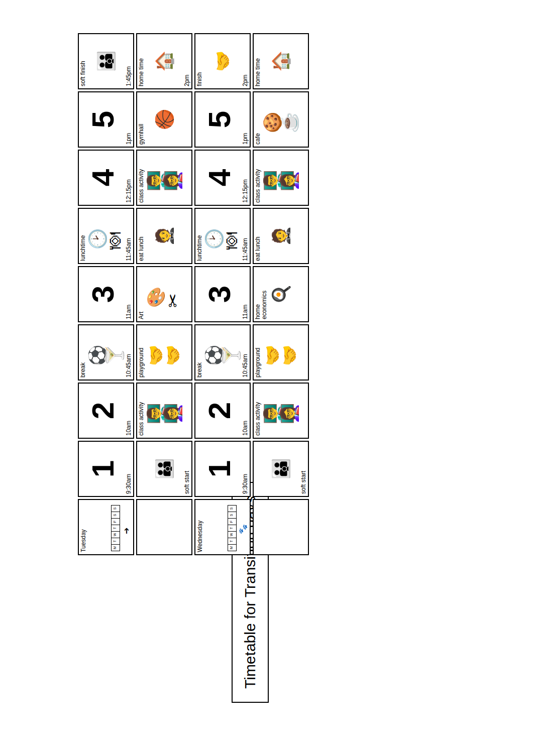Timetable for Transition days
| Tuesday M T W T F S S ➔ | 1 9:30am | 2 10am | break ⚽🍸 10:45am | 3 11am | lunchtime 🕑🍽 11:45am | 4 12:15pm | 5 1pm | soft finish 👪 1:45pm |
| | soft start 👪 | class activity 👨‍🏫👩‍🏫 | playground 🤝🤝 | Art 🎨✂ | eat lunch 🤵 | class activity 👨‍🏫👩‍🏫 | gymhall 🏀 | home time 🏠 2pm |
| Wednesday M T W T F S S 🐾 | 1 9:30am | 2 10am | break ⚽🍸 10:45am | 3 11am | lunchtime 🕑🍽 11:45am | 4 12:15pm | 5 1pm | finish 🤝 2pm |
| | soft start 👪 | class activity 👨‍🏫👩‍🏫 | playground 🤝🤝 | home economics 🍳 | eat lunch 🤵 | class activity 👨‍🏫👩‍🏫 | cafe 🍪☕ | home time 🏠 |